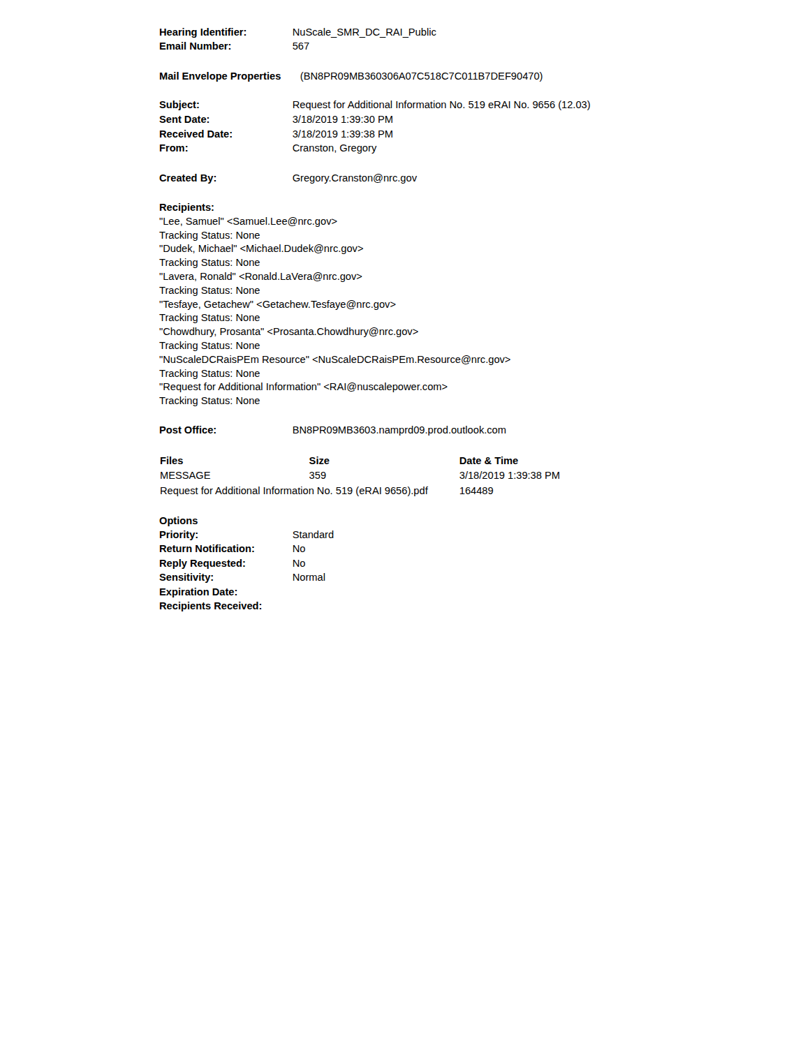| Hearing Identifier: | NuScale_SMR_DC_RAI_Public |
| Email Number: | 567 |
Mail Envelope Properties (BN8PR09MB360306A07C518C7C011B7DEF90470)
| Subject: | Request for Additional Information No. 519 eRAI No. 9656 (12.03) |
| Sent Date: | 3/18/2019 1:39:30 PM |
| Received Date: | 3/18/2019 1:39:38 PM |
| From: | Cranston, Gregory |
| Created By: | Gregory.Cranston@nrc.gov |
Recipients:
"Lee, Samuel" <Samuel.Lee@nrc.gov>
Tracking Status: None
"Dudek, Michael" <Michael.Dudek@nrc.gov>
Tracking Status: None
"Lavera, Ronald" <Ronald.LaVera@nrc.gov>
Tracking Status: None
"Tesfaye, Getachew" <Getachew.Tesfaye@nrc.gov>
Tracking Status: None
"Chowdhury, Prosanta" <Prosanta.Chowdhury@nrc.gov>
Tracking Status: None
"NuScaleDCRaisPEm Resource" <NuScaleDCRaisPEm.Resource@nrc.gov>
Tracking Status: None
"Request for Additional Information" <RAI@nuscalepower.com>
Tracking Status: None
| Post Office: | BN8PR09MB3603.namprd09.prod.outlook.com |
| Files | Size | Date & Time |
| --- | --- | --- |
| MESSAGE | 359 | 3/18/2019 1:39:38 PM |
| Request for Additional Information No. 519 (eRAI 9656).pdf | 164489 |
Options
| Priority: | Standard |
| Return Notification: | No |
| Reply Requested: | No |
| Sensitivity: | Normal |
| Expiration Date: | |
| Recipients Received: | |